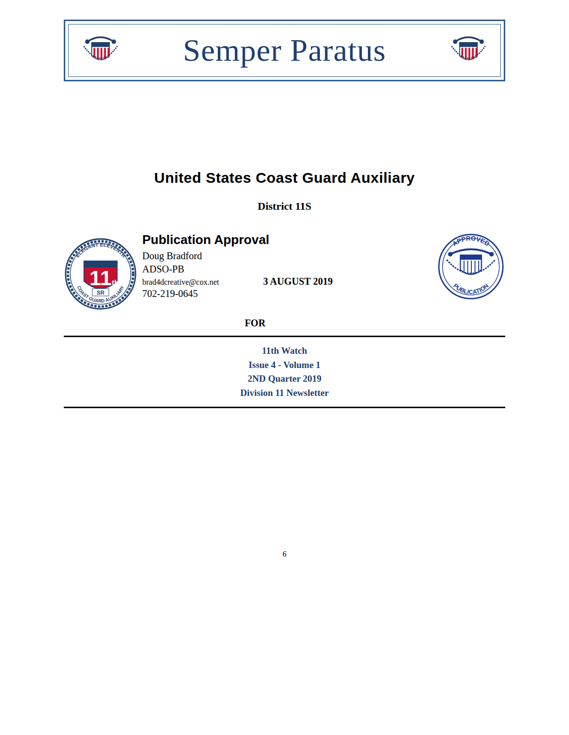Semper Paratus
United States Coast Guard Auxiliary
District 11S
11 th SR ELEGANT ELEVENTH COAST GUARD AUXILIARY
Publication Approval
Doug Bradford
ADSO-PB
brad4dcreative@cox.net 3 AUGUST 2019
702-219-0645
APPROVED PUBLICATION
FOR
11th Watch
Issue 4 - Volume 1
2ND Quarter 2019
Division 11 Newsletter
6